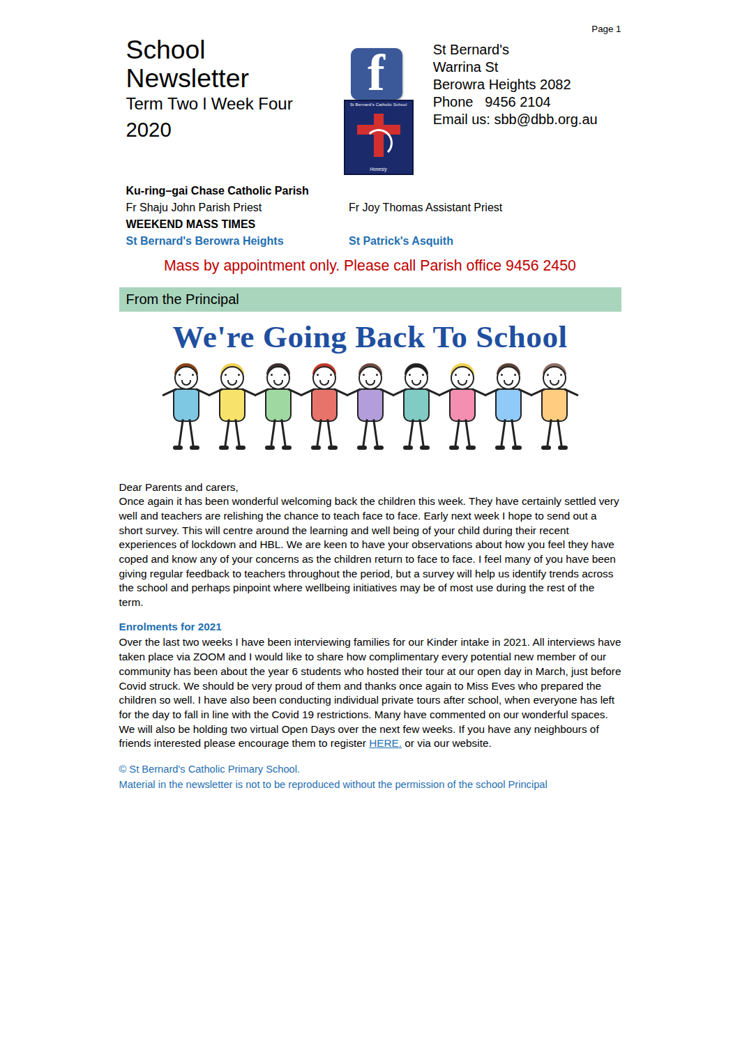Page 1
School Newsletter
Term Two l Week Four
2020
St Bernard's Catholic School Honesty
St Bernard's
Warrina St
Berowra Heights 2082
Phone 9456 2104
Email us: sbb@dbb.org.au
Ku-ring–gai Chase Catholic Parish
Fr Shaju John Parish Priest Fr Joy Thomas Assistant Priest
WEEKEND MASS TIMES
St Bernard's Berowra Heights St Patrick's Asquith
Mass by appointment only. Please call Parish office 9456 2450
From the Principal
We're Going Back To School
Dear Parents and carers,
Once again it has been wonderful welcoming back the children this week. They have certainly settled very well and teachers are relishing the chance to teach face to face. Early next week I hope to send out a short survey. This will centre around the learning and well being of your child during their recent experiences of lockdown and HBL. We are keen to have your observations about how you feel they have coped and know any of your concerns as the children return to face to face. I feel many of you have been giving regular feedback to teachers throughout the period, but a survey will help us identify trends across the school and perhaps pinpoint where wellbeing initiatives may be of most use during the rest of the term.
Enrolments for 2021
Over the last two weeks I have been interviewing families for our Kinder intake in 2021. All interviews have taken place via ZOOM and I would like to share how complimentary every potential new member of our community has been about the year 6 students who hosted their tour at our open day in March, just before Covid struck. We should be very proud of them and thanks once again to Miss Eves who prepared the children so well. I have also been conducting individual private tours after school, when everyone has left for the day to fall in line with the Covid 19 restrictions. Many have commented on our wonderful spaces. We will also be holding two virtual Open Days over the next few weeks. If you have any neighbours of friends interested please encourage them to register HERE. or via our website.
© St Bernard's Catholic Primary School.
Material in the newsletter is not to be reproduced without the permission of the school Principal